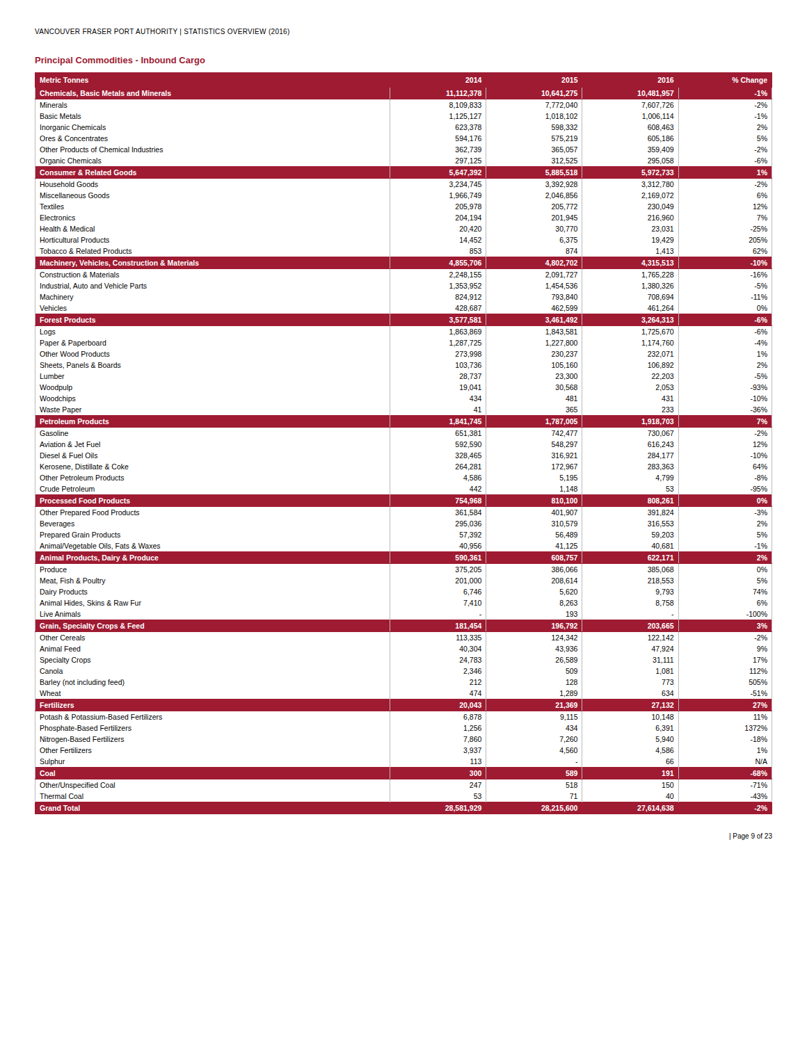VANCOUVER FRASER PORT AUTHORITY | STATISTICS OVERVIEW (2016)
Principal Commodities - Inbound Cargo
| Metric Tonnes | 2014 | 2015 | 2016 | % Change |
| --- | --- | --- | --- | --- |
| Chemicals, Basic Metals and Minerals | 11,112,378 | 10,641,275 | 10,481,957 | -1% |
| Minerals | 8,109,833 | 7,772,040 | 7,607,726 | -2% |
| Basic Metals | 1,125,127 | 1,018,102 | 1,006,114 | -1% |
| Inorganic Chemicals | 623,378 | 598,332 | 608,463 | 2% |
| Ores & Concentrates | 594,176 | 575,219 | 605,186 | 5% |
| Other Products of Chemical Industries | 362,739 | 365,057 | 359,409 | -2% |
| Organic Chemicals | 297,125 | 312,525 | 295,058 | -6% |
| Consumer & Related Goods | 5,647,392 | 5,885,518 | 5,972,733 | 1% |
| Household Goods | 3,234,745 | 3,392,928 | 3,312,780 | -2% |
| Miscellaneous Goods | 1,966,749 | 2,046,856 | 2,169,072 | 6% |
| Textiles | 205,978 | 205,772 | 230,049 | 12% |
| Electronics | 204,194 | 201,945 | 216,960 | 7% |
| Health & Medical | 20,420 | 30,770 | 23,031 | -25% |
| Horticultural Products | 14,452 | 6,375 | 19,429 | 205% |
| Tobacco & Related Products | 853 | 874 | 1,413 | 62% |
| Machinery, Vehicles, Construction & Materials | 4,855,706 | 4,802,702 | 4,315,513 | -10% |
| Construction & Materials | 2,248,155 | 2,091,727 | 1,765,228 | -16% |
| Industrial, Auto and Vehicle Parts | 1,353,952 | 1,454,536 | 1,380,326 | -5% |
| Machinery | 824,912 | 793,840 | 708,694 | -11% |
| Vehicles | 428,687 | 462,599 | 461,264 | 0% |
| Forest Products | 3,577,581 | 3,461,492 | 3,264,313 | -6% |
| Logs | 1,863,869 | 1,843,581 | 1,725,670 | -6% |
| Paper & Paperboard | 1,287,725 | 1,227,800 | 1,174,760 | -4% |
| Other Wood Products | 273,998 | 230,237 | 232,071 | 1% |
| Sheets, Panels & Boards | 103,736 | 105,160 | 106,892 | 2% |
| Lumber | 28,737 | 23,300 | 22,203 | -5% |
| Woodpulp | 19,041 | 30,568 | 2,053 | -93% |
| Woodchips | 434 | 481 | 431 | -10% |
| Waste Paper | 41 | 365 | 233 | -36% |
| Petroleum Products | 1,841,745 | 1,787,005 | 1,918,703 | 7% |
| Gasoline | 651,381 | 742,477 | 730,067 | -2% |
| Aviation & Jet Fuel | 592,590 | 548,297 | 616,243 | 12% |
| Diesel & Fuel Oils | 328,465 | 316,921 | 284,177 | -10% |
| Kerosene, Distillate & Coke | 264,281 | 172,967 | 283,363 | 64% |
| Other Petroleum Products | 4,586 | 5,195 | 4,799 | -8% |
| Crude Petroleum | 442 | 1,148 | 53 | -95% |
| Processed Food Products | 754,968 | 810,100 | 808,261 | 0% |
| Other Prepared Food Products | 361,584 | 401,907 | 391,824 | -3% |
| Beverages | 295,036 | 310,579 | 316,553 | 2% |
| Prepared Grain Products | 57,392 | 56,489 | 59,203 | 5% |
| Animal/Vegetable Oils, Fats & Waxes | 40,956 | 41,125 | 40,681 | -1% |
| Animal Products, Dairy & Produce | 590,361 | 608,757 | 622,171 | 2% |
| Produce | 375,205 | 386,066 | 385,068 | 0% |
| Meat, Fish & Poultry | 201,000 | 208,614 | 218,553 | 5% |
| Dairy Products | 6,746 | 5,620 | 9,793 | 74% |
| Animal Hides, Skins & Raw Fur | 7,410 | 8,263 | 8,758 | 6% |
| Live Animals | - | 193 | - | -100% |
| Grain, Specialty Crops & Feed | 181,454 | 196,792 | 203,665 | 3% |
| Other Cereals | 113,335 | 124,342 | 122,142 | -2% |
| Animal Feed | 40,304 | 43,936 | 47,924 | 9% |
| Specialty Crops | 24,783 | 26,589 | 31,111 | 17% |
| Canola | 2,346 | 509 | 1,081 | 112% |
| Barley (not including feed) | 212 | 128 | 773 | 505% |
| Wheat | 474 | 1,289 | 634 | -51% |
| Fertilizers | 20,043 | 21,369 | 27,132 | 27% |
| Potash & Potassium-Based Fertilizers | 6,878 | 9,115 | 10,148 | 11% |
| Phosphate-Based Fertilizers | 1,256 | 434 | 6,391 | 1372% |
| Nitrogen-Based Fertilizers | 7,860 | 7,260 | 5,940 | -18% |
| Other Fertilizers | 3,937 | 4,560 | 4,586 | 1% |
| Sulphur | 113 | - | 66 | N/A |
| Coal | 300 | 589 | 191 | -68% |
| Other/Unspecified Coal | 247 | 518 | 150 | -71% |
| Thermal Coal | 53 | 71 | 40 | -43% |
| Grand Total | 28,581,929 | 28,215,600 | 27,614,638 | -2% |
| Page 9 of 23